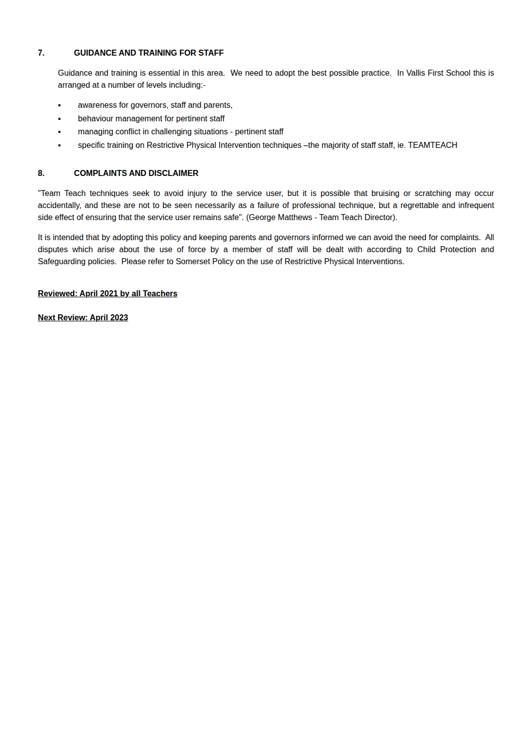7. GUIDANCE AND TRAINING FOR STAFF
Guidance and training is essential in this area. We need to adopt the best possible practice. In Vallis First School this is arranged at a number of levels including:-
awareness for governors, staff and parents,
behaviour management for pertinent staff
managing conflict in challenging situations - pertinent staff
specific training on Restrictive Physical Intervention techniques –the majority of staff staff, ie. TEAMTEACH
8. COMPLAINTS AND DISCLAIMER
"Team Teach techniques seek to avoid injury to the service user, but it is possible that bruising or scratching may occur accidentally, and these are not to be seen necessarily as a failure of professional technique, but a regrettable and infrequent side effect of ensuring that the service user remains safe". (George Matthews - Team Teach Director).
It is intended that by adopting this policy and keeping parents and governors informed we can avoid the need for complaints. All disputes which arise about the use of force by a member of staff will be dealt with according to Child Protection and Safeguarding policies. Please refer to Somerset Policy on the use of Restrictive Physical Interventions.
Reviewed: April 2021 by all Teachers
Next Review: April 2023